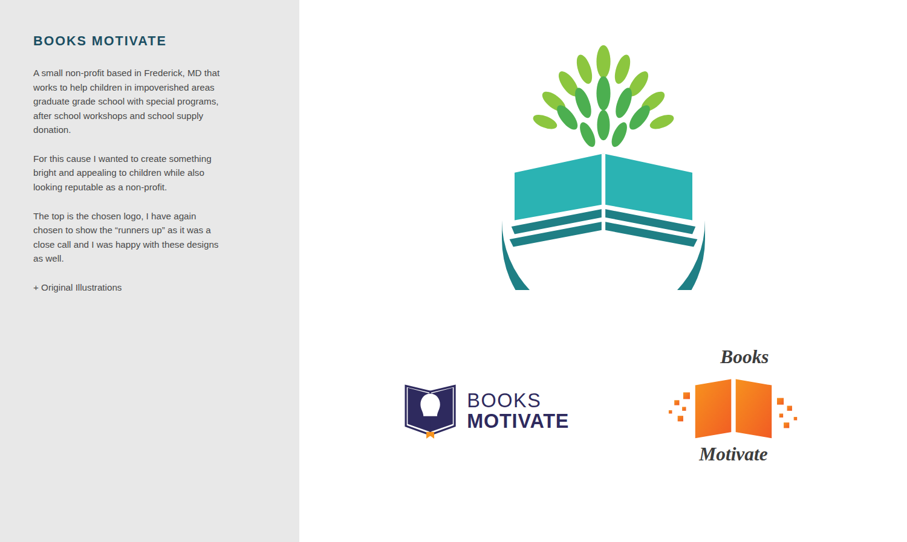Books Motivate
A small non-profit based in Frederick, MD that works to help children in impoverished areas graduate grade school with special programs, after school workshops and school supply donation.
For this cause I wanted to create something bright and appealing to children while also looking reputable as a non-profit.
The top is the chosen logo, I have again chosen to show the “runners up” as it was a close call and I was happy with these designs as well.
+ Original Illustrations
BOOKS MOTIVATE
BOOKS MOTIVATE
Books Motivate